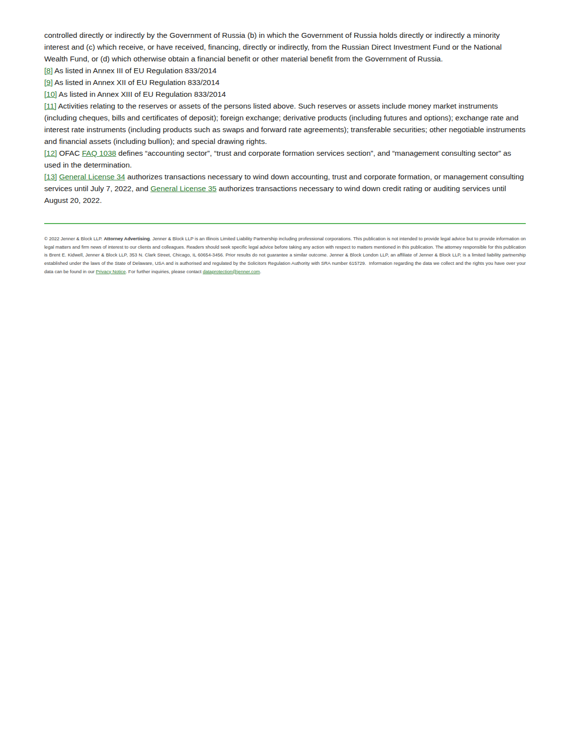controlled directly or indirectly by the Government of Russia (b) in which the Government of Russia holds directly or indirectly a minority interest and (c) which receive, or have received, financing, directly or indirectly, from the Russian Direct Investment Fund or the National Wealth Fund, or (d) which otherwise obtain a financial benefit or other material benefit from the Government of Russia.
[8] As listed in Annex III of EU Regulation 833/2014
[9] As listed in Annex XII of EU Regulation 833/2014
[10] As listed in Annex XIII of EU Regulation 833/2014
[11] Activities relating to the reserves or assets of the persons listed above. Such reserves or assets include money market instruments (including cheques, bills and certificates of deposit); foreign exchange; derivative products (including futures and options); exchange rate and interest rate instruments (including products such as swaps and forward rate agreements); transferable securities; other negotiable instruments and financial assets (including bullion); and special drawing rights.
[12] OFAC FAQ 1038 defines “accounting sector”, “trust and corporate formation services section”, and “management consulting sector” as used in the determination.
[13] General License 34 authorizes transactions necessary to wind down accounting, trust and corporate formation, or management consulting services until July 7, 2022, and General License 35 authorizes transactions necessary to wind down credit rating or auditing services until August 20, 2022.
© 2022 Jenner & Block LLP. Attorney Advertising. Jenner & Block LLP is an Illinois Limited Liability Partnership including professional corporations. This publication is not intended to provide legal advice but to provide information on legal matters and firm news of interest to our clients and colleagues. Readers should seek specific legal advice before taking any action with respect to matters mentioned in this publication. The attorney responsible for this publication is Brent E. Kidwell, Jenner & Block LLP, 353 N. Clark Street, Chicago, IL 60654-3456. Prior results do not guarantee a similar outcome. Jenner & Block London LLP, an affiliate of Jenner & Block LLP, is a limited liability partnership established under the laws of the State of Delaware, USA and is authorised and regulated by the Solicitors Regulation Authority with SRA number 615729. Information regarding the data we collect and the rights you have over your data can be found in our Privacy Notice. For further inquiries, please contact dataprotection@jenner.com.